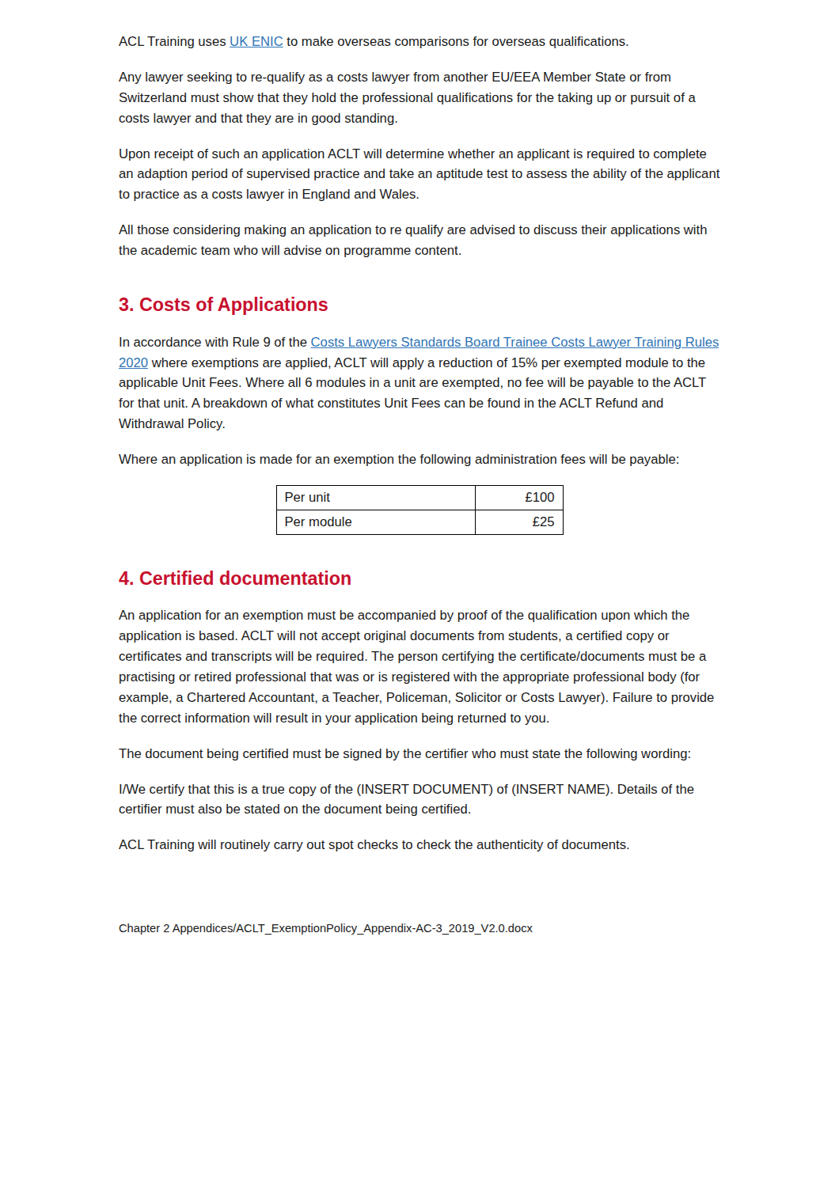ACL Training uses UK ENIC to make overseas comparisons for overseas qualifications.
Any lawyer seeking to re-qualify as a costs lawyer from another EU/EEA Member State or from Switzerland must show that they hold the professional qualifications for the taking up or pursuit of a costs lawyer and that they are in good standing.
Upon receipt of such an application ACLT will determine whether an applicant is required to complete an adaption period of supervised practice and take an aptitude test to assess the ability of the applicant to practice as a costs lawyer in England and Wales.
All those considering making an application to re qualify are advised to discuss their applications with the academic team who will advise on programme content.
3. Costs of Applications
In accordance with Rule 9 of the Costs Lawyers Standards Board Trainee Costs Lawyer Training Rules 2020 where exemptions are applied, ACLT will apply a reduction of 15% per exempted module to the applicable Unit Fees. Where all 6 modules in a unit are exempted, no fee will be payable to the ACLT for that unit. A breakdown of what constitutes Unit Fees can be found in the ACLT Refund and Withdrawal Policy.
Where an application is made for an exemption the following administration fees will be payable:
| Per unit | £100 |
| Per module | £25 |
4. Certified documentation
An application for an exemption must be accompanied by proof of the qualification upon which the application is based. ACLT will not accept original documents from students, a certified copy or certificates and transcripts will be required. The person certifying the certificate/documents must be a practising or retired professional that was or is registered with the appropriate professional body (for example, a Chartered Accountant, a Teacher, Policeman, Solicitor or Costs Lawyer). Failure to provide the correct information will result in your application being returned to you.
The document being certified must be signed by the certifier who must state the following wording:
I/We certify that this is a true copy of the (INSERT DOCUMENT) of (INSERT NAME). Details of the certifier must also be stated on the document being certified.
ACL Training will routinely carry out spot checks to check the authenticity of documents.
Chapter 2 Appendices/ACLT_ExemptionPolicy_Appendix-AC-3_2019_V2.0.docx